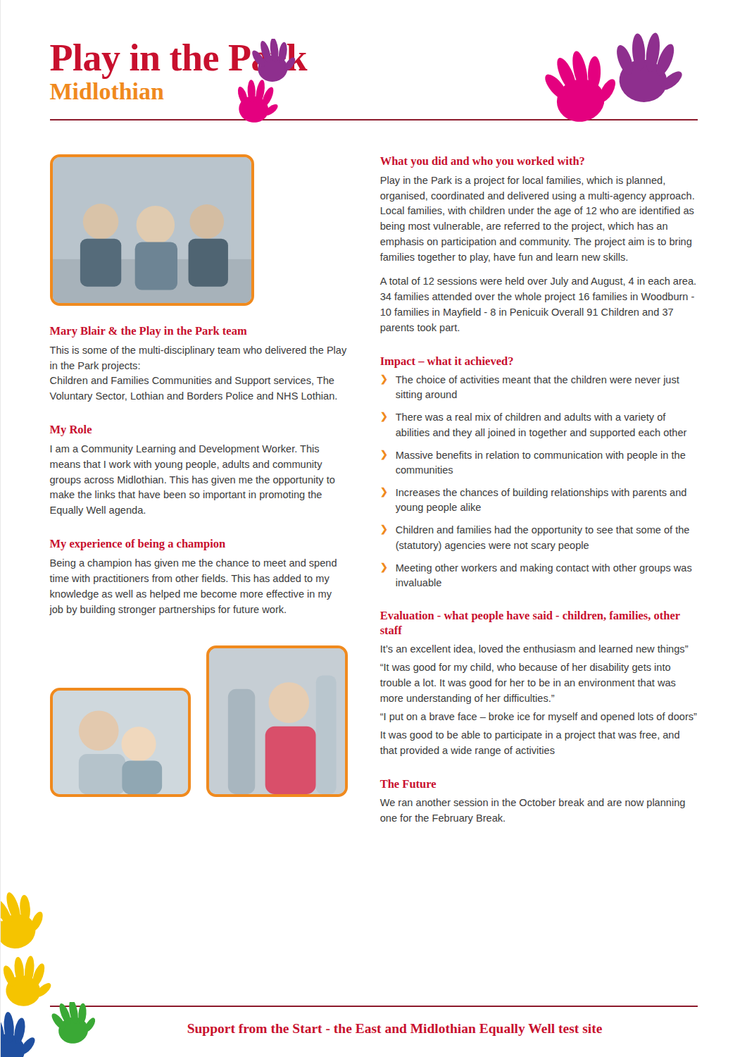Play in the Park
Midlothian
Mary Blair & the Play in the Park team
This is some of the multi-disciplinary team who delivered the Play in the Park projects:
Children and Families Communities and Support services, The Voluntary Sector, Lothian and Borders Police and NHS Lothian.
My Role
I am a Community Learning and Development Worker. This means that I work with young people, adults and community groups across Midlothian. This has given me the opportunity to make the links that have been so important in promoting the Equally Well agenda.
My experience of being a champion
Being a champion has given me the chance to meet and spend time with practitioners from other fields. This has added to my knowledge as well as helped me become more effective in my job by building stronger partnerships for future work.
What you did and who you worked with?
Play in the Park is a project for local families, which is planned, organised, coordinated and delivered using a multi-agency approach. Local families, with children under the age of 12 who are identified as being most vulnerable, are referred to the project, which has an emphasis on participation and community. The project aim is to bring families together to play, have fun and learn new skills.
A total of 12 sessions were held over July and August, 4 in each area. 34 families attended over the whole project 16 families in Woodburn - 10 families in Mayfield - 8 in Penicuik Overall 91 Children and 37 parents took part.
Impact – what it achieved?
The choice of activities meant that the children were never just sitting around
There was a real mix of children and adults with a variety of abilities and they all joined in together and supported each other
Massive benefits in relation to communication with people in the communities
Increases the chances of building relationships with parents and young people alike
Children and families had the opportunity to see that some of the (statutory) agencies were not scary people
Meeting other workers and making contact with other groups was invaluable
Evaluation - what people have said - children, families, other staff
It’s an excellent idea, loved the enthusiasm and learned new things”
“It was good for my child, who because of her disability gets into trouble a lot. It was good for her to be in an environment that was more understanding of her difficulties.”
“I put on a brave face – broke ice for myself and opened lots of doors”
It was good to be able to participate in a project that was free, and that provided a wide range of activities
The Future
We ran another session in the October break and are now planning one for the February Break.
Support from the Start - the East and Midlothian Equally Well test site